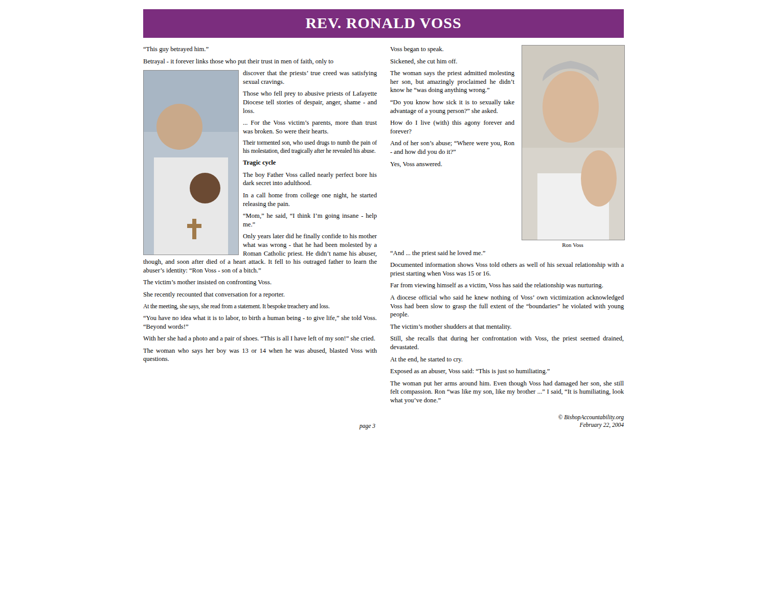REV. RONALD VOSS
“This guy betrayed him.”
Betrayal - it forever links those who put their trust in men of faith, only to
discover that the priests’ true creed was satisfying sexual cravings.
Those who fell prey to abusive priests of Lafayette Diocese tell stories of despair, anger, shame - and loss.
... For the Voss victim’s parents, more than trust was broken. So were their hearts.
Their tormented son, who used drugs to numb the pain of his molestation, died tragically after he revealed his abuse.
Tragic cycle
The boy Father Voss called nearly perfect bore his dark secret into adulthood.
In a call home from college one night, he started releasing the pain.
“Mom,” he said, “I think I’m going insane - help me.”
Only years later did he finally confide to his mother what was wrong - that he had been molested by a Roman Catholic priest. He didn’t name his abuser, though, and soon after died of a heart attack. It fell to his outraged father to learn the abuser’s identity: “Ron Voss - son of a bitch.”
The victim’s mother insisted on confronting Voss.
She recently recounted that conversation for a reporter.
At the meeting, she says, she read from a statement. It bespoke treachery and loss.
“You have no idea what it is to labor, to birth a human being - to give life,” she told Voss. “Beyond words!”
With her she had a photo and a pair of shoes. “This is all I have left of my son!” she cried.
The woman who says her boy was 13 or 14 when he was abused, blasted Voss with questions.
Voss began to speak.
Sickened, she cut him off.
The woman says the priest admitted molesting her son, but amazingly proclaimed he didn’t know he “was doing anything wrong.”
“Do you know how sick it is to sexually take advantage of a young person?” she asked.
How do I live (with) this agony forever and forever?
And of her son’s abuse; “Where were you, Ron - and how did you do it?”
Yes, Voss answered.
Ron Voss
“And ... the priest said he loved me.”
Documented information shows Voss told others as well of his sexual relationship with a priest starting when Voss was 15 or 16.
Far from viewing himself as a victim, Voss has said the relationship was nurturing.
A diocese official who said he knew nothing of Voss’ own victimization acknowledged Voss had been slow to grasp the full extent of the “boundaries” he violated with young people.
The victim’s mother shudders at that mentality.
Still, she recalls that during her confrontation with Voss, the priest seemed drained, devastated.
At the end, he started to cry.
Exposed as an abuser, Voss said: “This is just so humiliating.”
The woman put her arms around him. Even though Voss had damaged her son, she still felt compassion. Ron “was like my son, like my brother ...” I said, “It is humiliating, look what you’ve done.”
page 3
© BishopAccountability.org
February 22, 2004